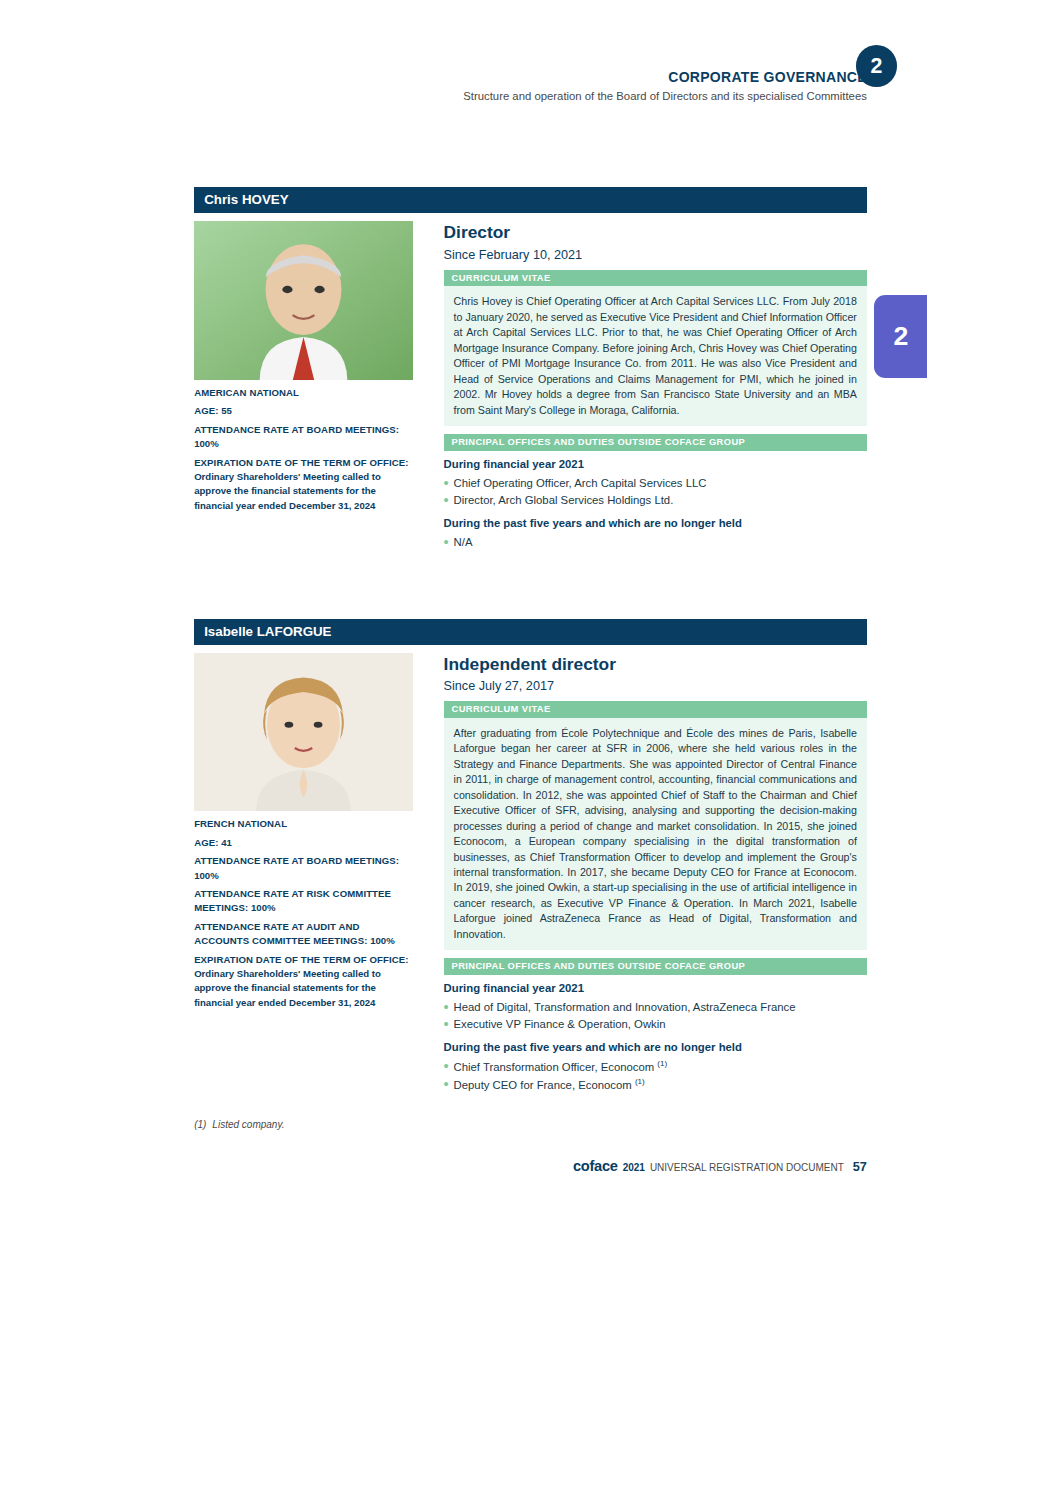Corporate Governance
Structure and operation of the Board of Directors and its specialised Committees
2
2
Chris HOVEY
American national
Age: 55
Attendance rate at Board meetings: 100%
Expiration date of the term of office: Ordinary Shareholders' Meeting called to approve the financial statements for the financial year ended December 31, 2024
Director
Since February 10, 2021
Curriculum vitae
Chris Hovey is Chief Operating Officer at Arch Capital Services LLC. From July 2018 to January 2020, he served as Executive Vice President and Chief Information Officer at Arch Capital Services LLC. Prior to that, he was Chief Operating Officer of Arch Mortgage Insurance Company. Before joining Arch, Chris Hovey was Chief Operating Officer of PMI Mortgage Insurance Co. from 2011. He was also Vice President and Head of Service Operations and Claims Management for PMI, which he joined in 2002. Mr Hovey holds a degree from San Francisco State University and an MBA from Saint Mary's College in Moraga, California.
Principal offices and duties outside Coface Group
During financial year 2021
Chief Operating Officer, Arch Capital Services LLC
Director, Arch Global Services Holdings Ltd.
During the past five years and which are no longer held
N/A
Isabelle LAFORGUE
French national
Age: 41
Attendance rate at Board meetings: 100%
Attendance rate at Risk Committee meetings: 100%
Attendance rate at Audit and Accounts Committee meetings: 100%
Expiration date of the term of office: Ordinary Shareholders' Meeting called to approve the financial statements for the financial year ended December 31, 2024
Independent director
Since July 27, 2017
Curriculum vitae
After graduating from École Polytechnique and École des mines de Paris, Isabelle Laforgue began her career at SFR in 2006, where she held various roles in the Strategy and Finance Departments. She was appointed Director of Central Finance in 2011, in charge of management control, accounting, financial communications and consolidation. In 2012, she was appointed Chief of Staff to the Chairman and Chief Executive Officer of SFR, advising, analysing and supporting the decision-making processes during a period of change and market consolidation. In 2015, she joined Econocom, a European company specialising in the digital transformation of businesses, as Chief Transformation Officer to develop and implement the Group's internal transformation. In 2017, she became Deputy CEO for France at Econocom. In 2019, she joined Owkin, a start-up specialising in the use of artificial intelligence in cancer research, as Executive VP Finance & Operation. In March 2021, Isabelle Laforgue joined AstraZeneca France as Head of Digital, Transformation and Innovation.
Principal offices and duties outside Coface Group
During financial year 2021
Head of Digital, Transformation and Innovation, AstraZeneca France
Executive VP Finance & Operation, Owkin
During the past five years and which are no longer held
Chief Transformation Officer, Econocom (1)
Deputy CEO for France, Econocom (1)
(1) Listed company.
coface 2021 UNIVERSAL REGISTRATION DOCUMENT 57